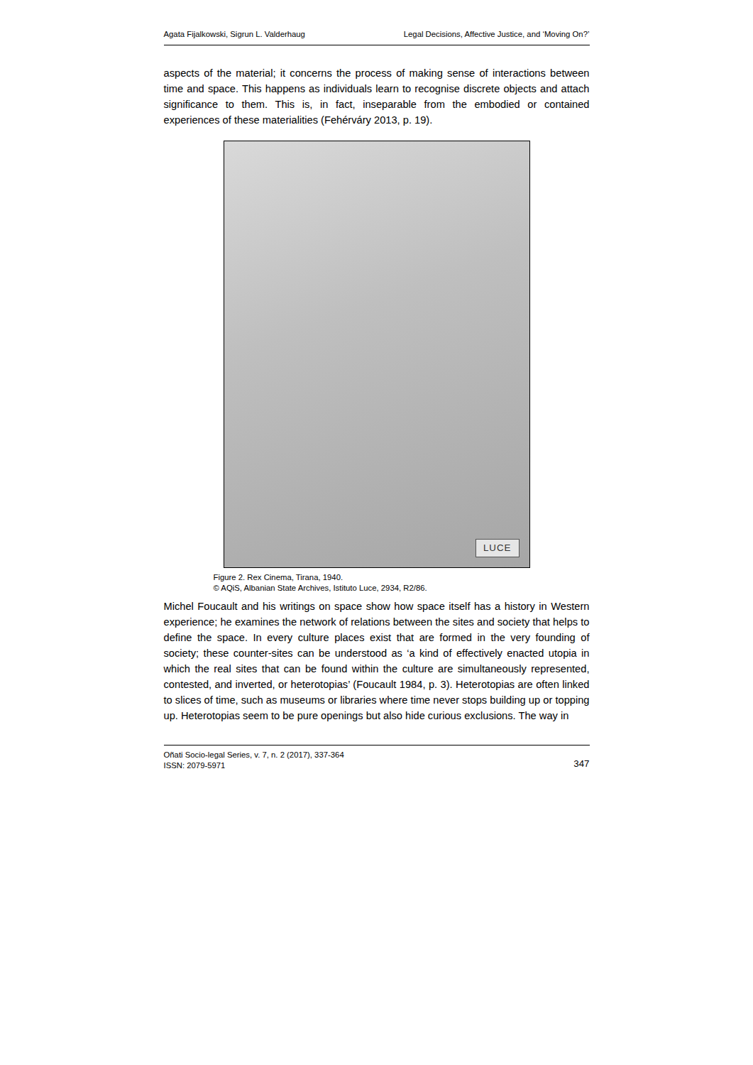Agata Fijalkowski, Sigrun L. Valderhaug
Legal Decisions, Affective Justice, and ‘Moving On?’
aspects of the material; it concerns the process of making sense of interactions between time and space. This happens as individuals learn to recognise discrete objects and attach significance to them. This is, in fact, inseparable from the embodied or contained experiences of these materialities (Fehérváry 2013, p. 19).
LUCE
Figure 2. Rex Cinema, Tirana, 1940.
© AQiS, Albanian State Archives, Istituto Luce, 2934, R2/86.
Michel Foucault and his writings on space show how space itself has a history in Western experience; he examines the network of relations between the sites and society that helps to define the space. In every culture places exist that are formed in the very founding of society; these counter-sites can be understood as ‘a kind of effectively enacted utopia in which the real sites that can be found within the culture are simultaneously represented, contested, and inverted, or heterotopias’ (Foucault 1984, p. 3). Heterotopias are often linked to slices of time, such as museums or libraries where time never stops building up or topping up. Heterotopias seem to be pure openings but also hide curious exclusions. The way in
Oñati Socio-legal Series, v. 7, n. 2 (2017), 337-364
ISSN: 2079-5971
347